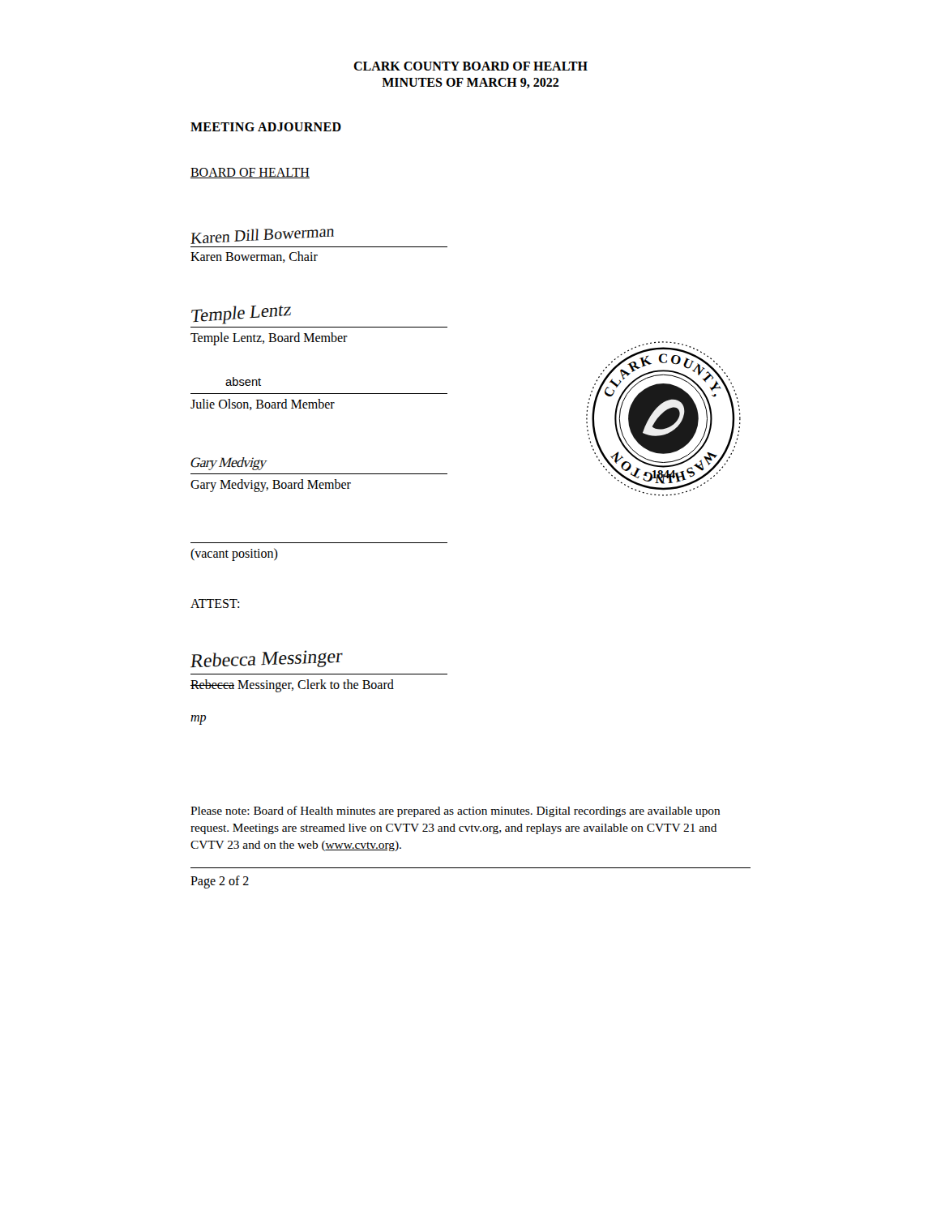CLARK COUNTY BOARD OF HEALTH
MINUTES OF MARCH 9, 2022
MEETING ADJOURNED
BOARD OF HEALTH
CLARK COUNTY, WASHINGTON 1844
Karen Dill Bowerman
Karen Bowerman, Chair
Temple Lentz
Temple Lentz, Board Member
absent
Julie Olson, Board Member
Gary Medvigy
Gary Medvigy, Board Member
(vacant position)
ATTEST:
Rebecca Messinger
Rebecca Messinger, Clerk to the Board
mp
Please note: Board of Health minutes are prepared as action minutes. Digital recordings are available upon request. Meetings are streamed live on CVTV 23 and cvtv.org, and replays are available on CVTV 21 and CVTV 23 and on the web (www.cvtv.org).
Page 2 of 2